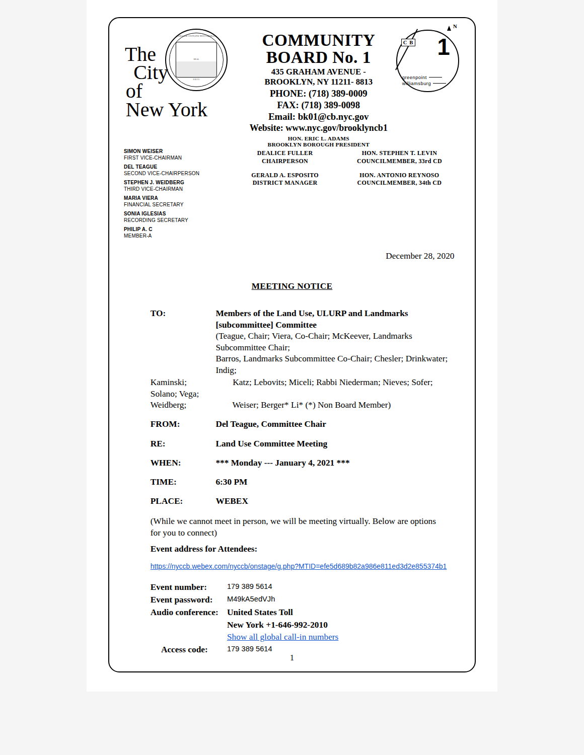SIGILLUM CIVITATIS NOVI EBORACI
SEAL
1625
The City of New York
COMMUNITY BOARD No. 1
435 GRAHAM AVENUE - BROOKLYN, NY 11211- 8813
PHONE: (718) 389-0009
FAX: (718) 389-0098
Email: bk01@cb.nyc.gov
Website: www.nyc.gov/brooklyncb1
HON. ERIC L. ADAMS BROOKLYN BOROUGH PRESIDENT
N
C B
1
greenpoint
williamsburg
SIMON WEISER
FIRST VICE-CHAIRMAN
DEL TEAGUE
SECOND VICE-CHAIRPERSON
STEPHEN J. WEIDBERG
THIRD VICE-CHAIRMAN
MARIA VIERA
FINANCIAL SECRETARY
SONIA IGLESIAS
RECORDING SECRETARY
PHILIP A. C
MEMBER-A
DEALICE FULLER
CHAIRPERSON
GERALD A. ESPOSITO
DISTRICT MANAGER
HON. STEPHEN T. LEVIN
COUNCILMEMBER, 33rd CD
HON. ANTONIO REYNOSO
COUNCILMEMBER, 34th CD
December 28, 2020
MEETING NOTICE
| TO: | Members of the Land Use, ULURP and Landmarks [subcommittee] Committee (Teague, Chair; Viera, Co-Chair; McKeever, Landmarks Subcommittee Chair; Barros, Landmarks Subcommittee Co-Chair; Chesler; Drinkwater; Indig; |
Kaminski; Katz; Lebovits; Miceli; Rabbi Niederman; Nieves; Sofer; Solano; Vega;
Weidberg; Weiser; Berger* Li* (*) Non Board Member)
| FROM: | Del Teague, Committee Chair |
| RE: | Land Use Committee Meeting |
| WHEN: | *** Monday --- January 4, 2021 *** |
| TIME: | 6:30 PM |
| PLACE: | WEBEX |
(While we cannot meet in person, we will be meeting virtually. Below are options for you to connect)
Event address for Attendees:
https://nyccb.webex.com/nyccb/onstage/g.php?MTID=efe5d689b82a986e811ed3d2e855374b1
| Event number: | 179 389 5614 |
| Event password: | M49kA5edVJh |
| Audio conference: | United States Toll |
| | New York +1-646-992-2010 |
| | Show all global call-in numbers |
| Access code: | 179 389 5614 |
1